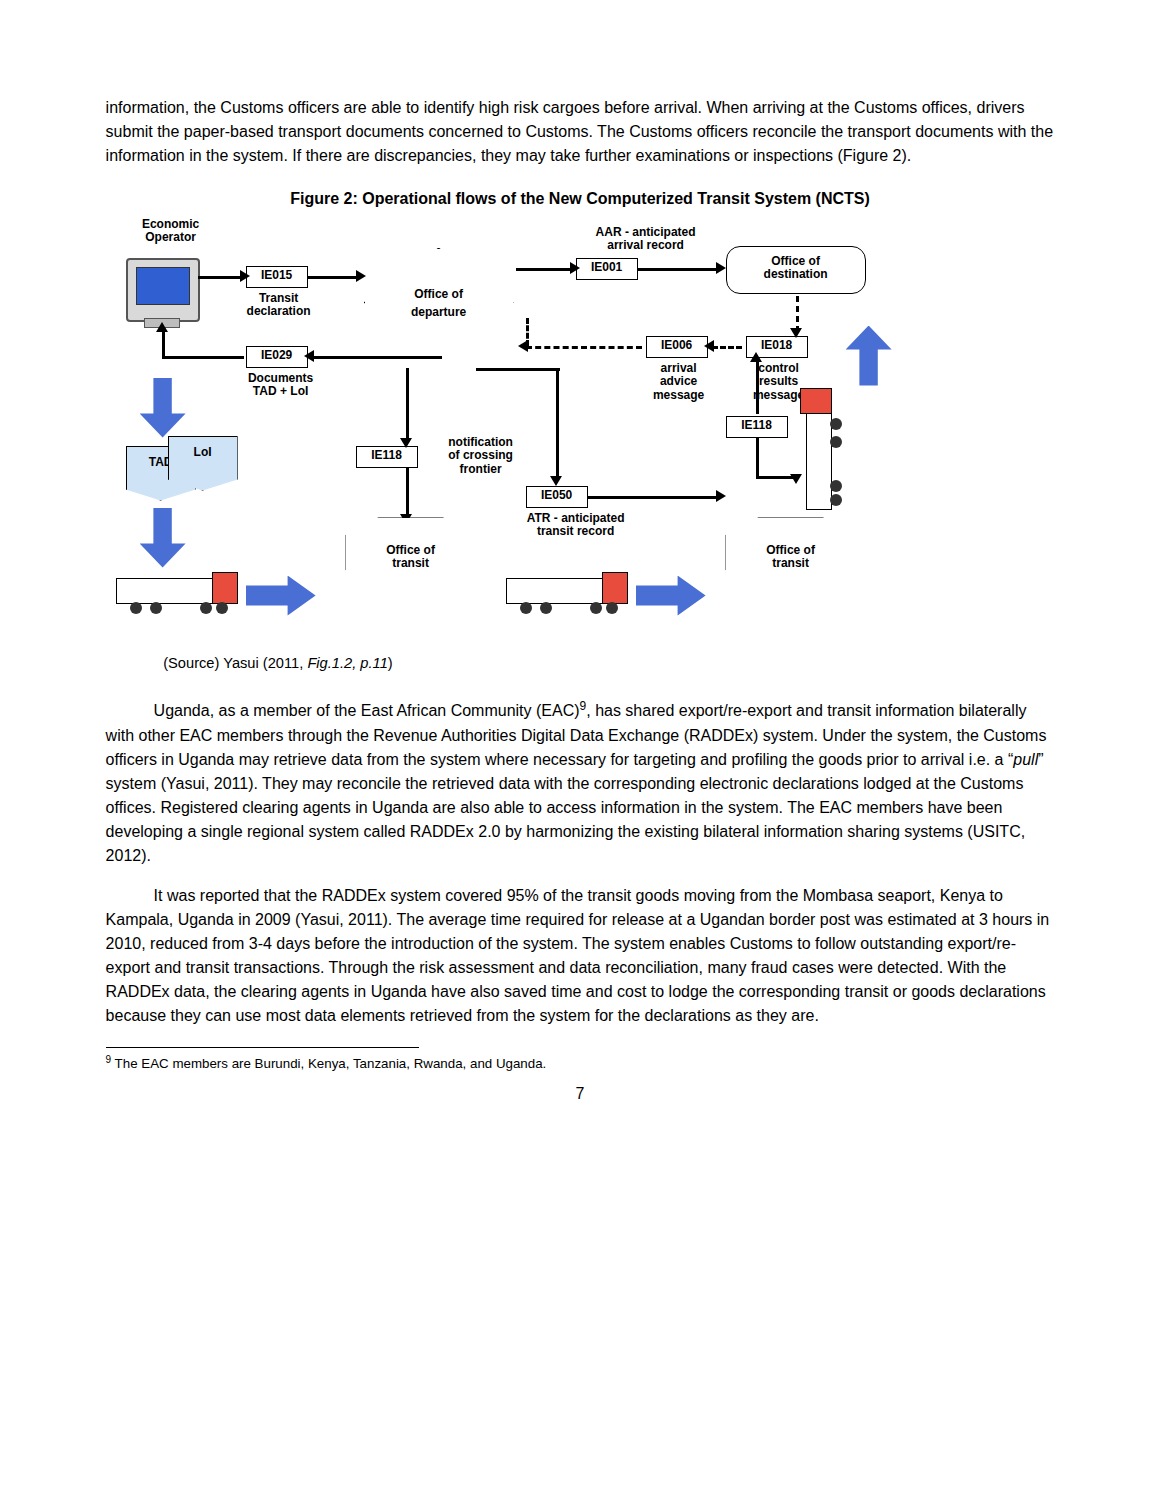information, the Customs officers are able to identify high risk cargoes before arrival. When arriving at the Customs offices, drivers submit the paper-based transport documents concerned to Customs. The Customs officers reconcile the transport documents with the information in the system. If there are discrepancies, they may take further examinations or inspections (Figure 2).
Figure 2: Operational flows of the New Computerized Transit System (NCTS)
Economic
Operator
IE015
Transit
declaration
Office of
departure
IE001
AAR - anticipated
arrival record
Office of
destination
IE029
Documents
TAD + LoI
IE006
arrival
advice
message
IE018
control
results
message
TAD
LoI
IE118
notification
of crossing
frontier
Office of
transit
IE050
ATR - anticipated
transit record
IE118
Office of
transit
(Source) Yasui (2011, Fig.1.2, p.11)
Uganda, as a member of the East African Community (EAC)9, has shared export/re-export and transit information bilaterally with other EAC members through the Revenue Authorities Digital Data Exchange (RADDEx) system. Under the system, the Customs officers in Uganda may retrieve data from the system where necessary for targeting and profiling the goods prior to arrival i.e. a “pull” system (Yasui, 2011). They may reconcile the retrieved data with the corresponding electronic declarations lodged at the Customs offices. Registered clearing agents in Uganda are also able to access information in the system. The EAC members have been developing a single regional system called RADDEx 2.0 by harmonizing the existing bilateral information sharing systems (USITC, 2012).
It was reported that the RADDEx system covered 95% of the transit goods moving from the Mombasa seaport, Kenya to Kampala, Uganda in 2009 (Yasui, 2011). The average time required for release at a Ugandan border post was estimated at 3 hours in 2010, reduced from 3-4 days before the introduction of the system. The system enables Customs to follow outstanding export/re-export and transit transactions. Through the risk assessment and data reconciliation, many fraud cases were detected. With the RADDEx data, the clearing agents in Uganda have also saved time and cost to lodge the corresponding transit or goods declarations because they can use most data elements retrieved from the system for the declarations as they are.
9 The EAC members are Burundi, Kenya, Tanzania, Rwanda, and Uganda.
7